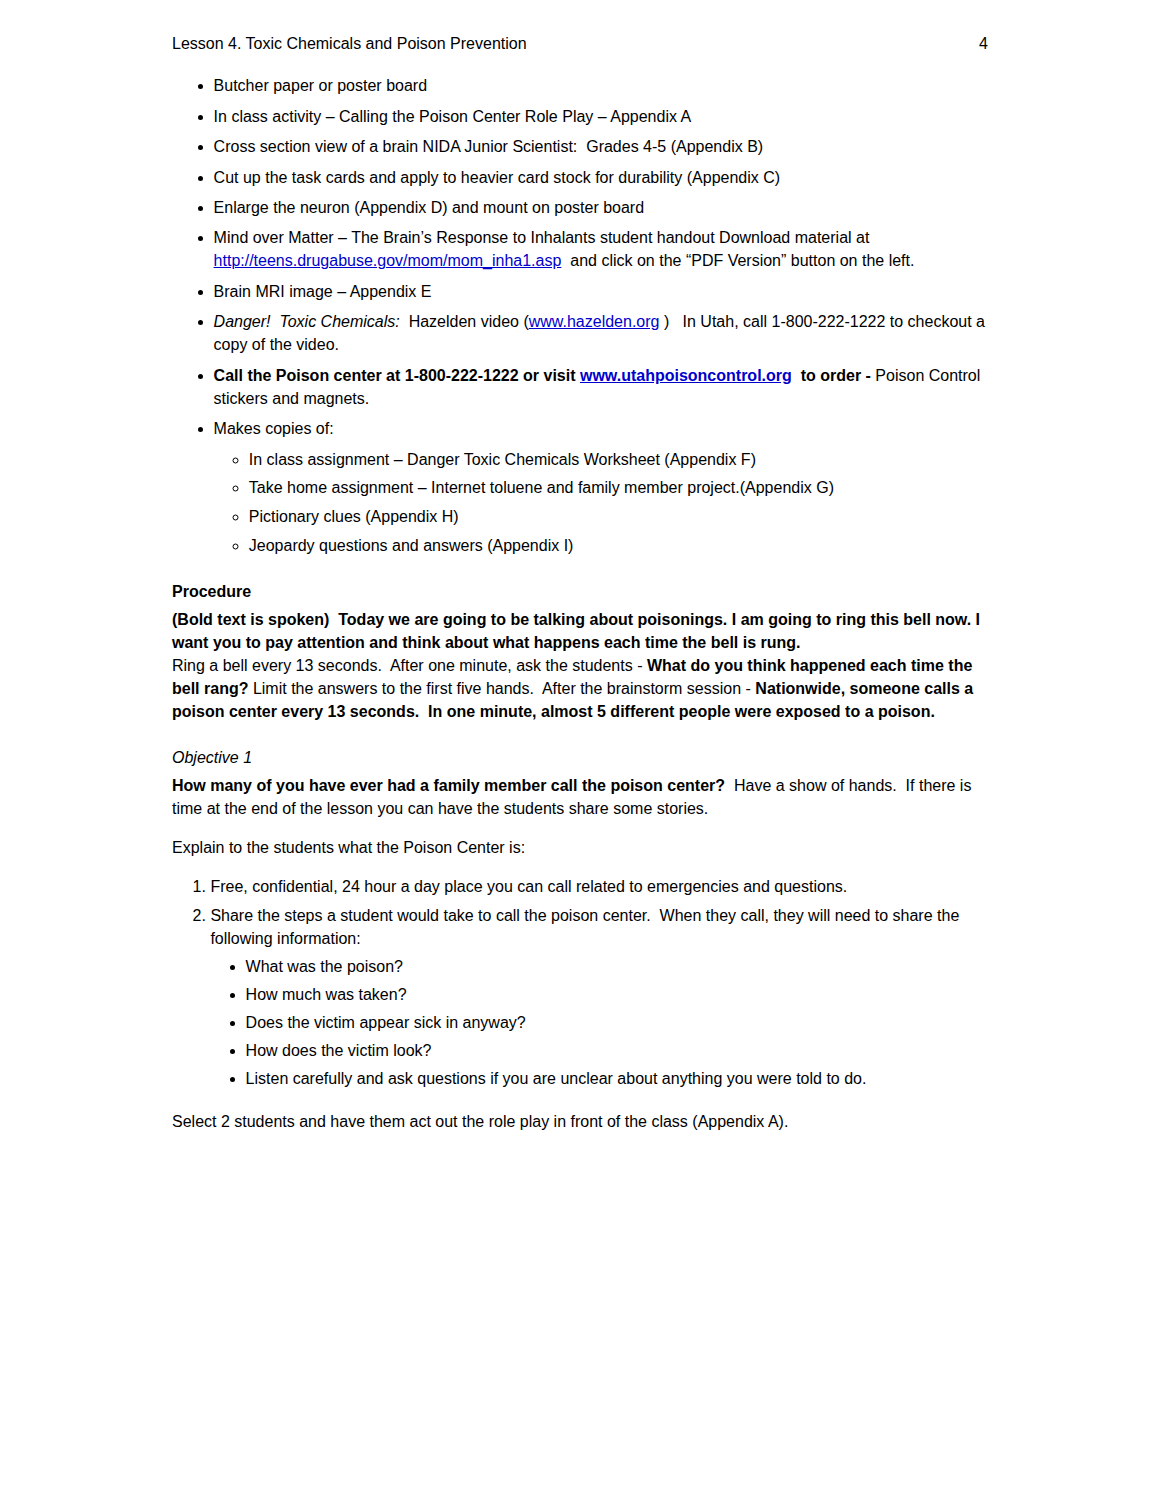Lesson 4. Toxic Chemicals and Poison Prevention 4
Butcher paper or poster board
In class activity – Calling the Poison Center Role Play – Appendix A
Cross section view of a brain NIDA Junior Scientist: Grades 4-5 (Appendix B)
Cut up the task cards and apply to heavier card stock for durability (Appendix C)
Enlarge the neuron (Appendix D) and mount on poster board
Mind over Matter – The Brain’s Response to Inhalants student handout Download material at http://teens.drugabuse.gov/mom/mom_inha1.asp and click on the “PDF Version” button on the left.
Brain MRI image – Appendix E
Danger! Toxic Chemicals: Hazelden video (www.hazelden.org ) In Utah, call 1-800-222-1222 to checkout a copy of the video.
Call the Poison center at 1-800-222-1222 or visit www.utahpoisoncontrol.org to order - Poison Control stickers and magnets.
Makes copies of:
In class assignment – Danger Toxic Chemicals Worksheet (Appendix F)
Take home assignment – Internet toluene and family member project.(Appendix G)
Pictionary clues (Appendix H)
Jeopardy questions and answers (Appendix I)
Procedure
(Bold text is spoken) Today we are going to be talking about poisonings. I am going to ring this bell now. I want you to pay attention and think about what happens each time the bell is rung.
Ring a bell every 13 seconds. After one minute, ask the students - What do you think happened each time the bell rang? Limit the answers to the first five hands. After the brainstorm session - Nationwide, someone calls a poison center every 13 seconds. In one minute, almost 5 different people were exposed to a poison.
Objective 1
How many of you have ever had a family member call the poison center? Have a show of hands. If there is time at the end of the lesson you can have the students share some stories.
Explain to the students what the Poison Center is:
Free, confidential, 24 hour a day place you can call related to emergencies and questions.
Share the steps a student would take to call the poison center. When they call, they will need to share the following information:
What was the poison?
How much was taken?
Does the victim appear sick in anyway?
How does the victim look?
Listen carefully and ask questions if you are unclear about anything you were told to do.
Select 2 students and have them act out the role play in front of the class (Appendix A).